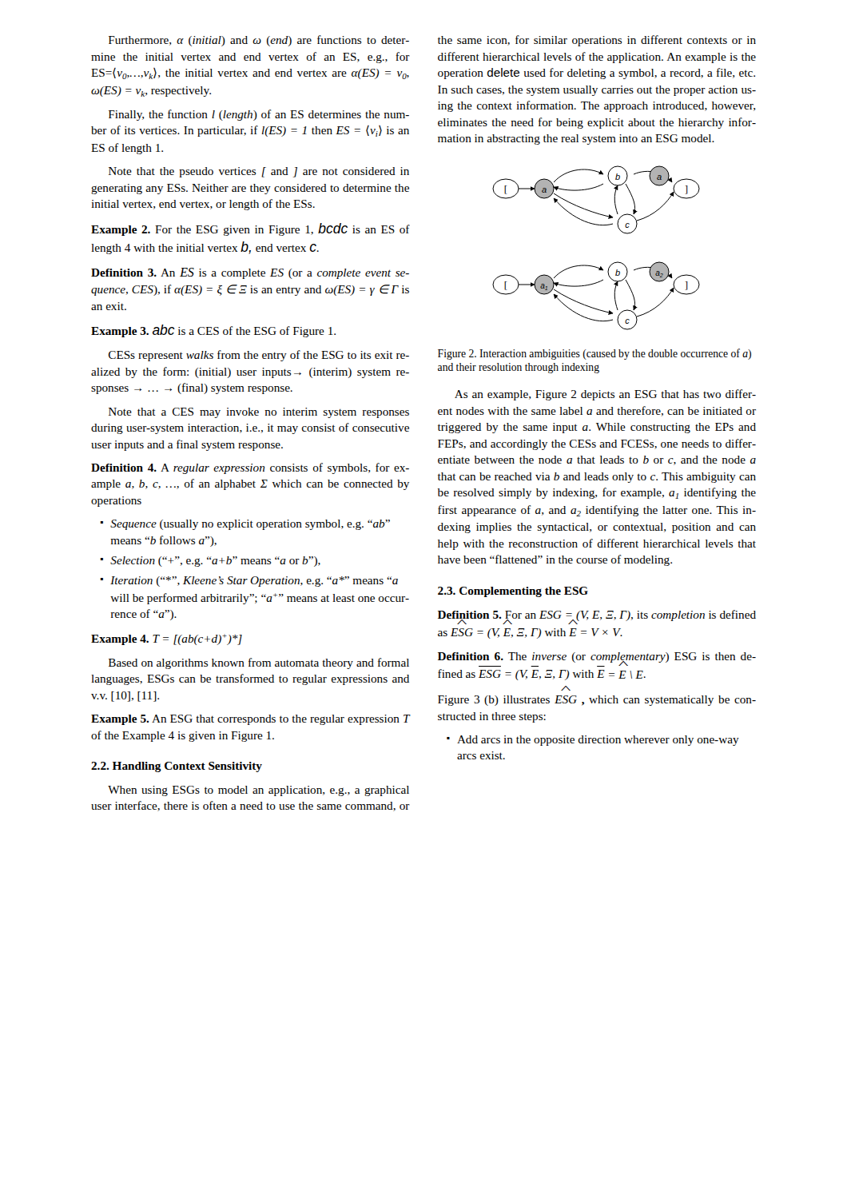Furthermore, α (initial) and ω (end) are functions to determine the initial vertex and end vertex of an ES, e.g., for ES=⟨v0,…,vk⟩, the initial vertex and end vertex are α(ES) = v0, ω(ES) = vk, respectively.
Finally, the function l (length) of an ES determines the number of its vertices. In particular, if l(ES) = 1 then ES = ⟨vi⟩ is an ES of length 1.
Note that the pseudo vertices [ and ] are not considered in generating any ESs. Neither are they considered to determine the initial vertex, end vertex, or length of the ESs.
Example 2. For the ESG given in Figure 1, bcdc is an ES of length 4 with the initial vertex b, end vertex c.
Definition 3. An ES is a complete ES (or a complete event sequence, CES), if α(ES) = ξ ∈ Ξ is an entry and ω(ES) = γ ∈ Γ is an exit.
Example 3. abc is a CES of the ESG of Figure 1.
CESs represent walks from the entry of the ESG to its exit realized by the form: (initial) user inputs→ (interim) system responses → … → (final) system response.
Note that a CES may invoke no interim system responses during user-system interaction, i.e., it may consist of consecutive user inputs and a final system response.
Definition 4. A regular expression consists of symbols, for example a, b, c, …, of an alphabet Σ which can be connected by operations
Sequence (usually no explicit operation symbol, e.g. “ab” means “b follows a”),
Selection (“+”, e.g. “a+b” means “a or b”),
Iteration (“*”, Kleene’s Star Operation, e.g. “a*” means “a will be performed arbitrarily”; “a+” means at least one occurrence of “a”).
Example 4. T = [(ab(c+d)+)*]
Based on algorithms known from automata theory and formal languages, ESGs can be transformed to regular expressions and v.v. [10], [11].
Example 5. An ESG that corresponds to the regular expression T of the Example 4 is given in Figure 1.
2.2. Handling Context Sensitivity
When using ESGs to model an application, e.g., a graphical user interface, there is often a need to use the same command, or the same icon, for similar operations in different contexts or in different hierarchical levels of the application. An example is the operation delete used for deleting a symbol, a record, a file, etc. In such cases, the system usually carries out the proper action using the context information. The approach introduced, however, eliminates the need for being explicit about the hierarchy information in abstracting the real system into an ESG model.
[ a b a c ] [ a1 b a2 c ]
Figure 2. Interaction ambiguities (caused by the double occurrence of a) and their resolution through indexing
As an example, Figure 2 depicts an ESG that has two different nodes with the same label a and therefore, can be initiated or triggered by the same input a. While constructing the EPs and FEPs, and accordingly the CESs and FCESs, one needs to differentiate between the node a that leads to b or c, and the node a that can be reached via b and leads only to c. This ambiguity can be resolved simply by indexing, for example, a1 identifying the first appearance of a, and a2 identifying the latter one. This indexing implies the syntactical, or contextual, position and can help with the reconstruction of different hierarchical levels that have been “flattened” in the course of modeling.
2.3. Complementing the ESG
Definition 5. For an ESG = (V, E, Ξ, Γ), its completion is defined as ESG = (V, E, Ξ, Γ) with E = V × V.
Definition 6. The inverse (or complementary) ESG is then defined as ESG = (V, E, Ξ, Γ) with E = E \ E.
Figure 3 (b) illustrates ESG , which can systematically be constructed in three steps:
Add arcs in the opposite direction wherever only one-way arcs exist.